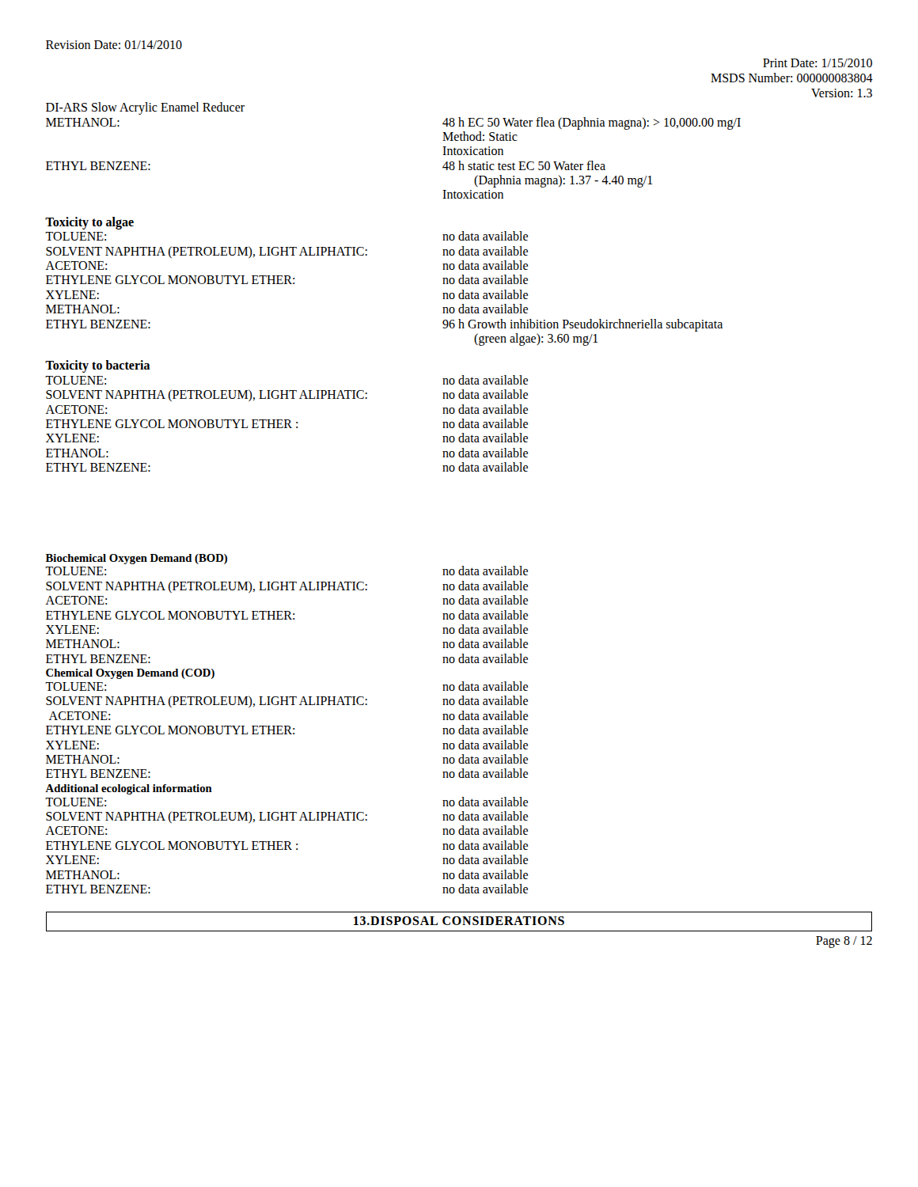Revision Date: 01/14/2010
Print Date: 1/15/2010
MSDS Number: 000000083804
Version: 1.3
DI-ARS Slow Acrylic Enamel Reducer
| METHANOL: | 48 h EC 50 Water flea (Daphnia magna): > 10,000.00 mg/I Method: Static Intoxication |
| ETHYL BENZENE: | 48 h static test EC 50 Water flea (Daphnia magna): 1.37 - 4.40 mg/1 Intoxication |
Toxicity to algae
| TOLUENE: | no data available |
| SOLVENT NAPHTHA (PETROLEUM), LIGHT ALIPHATIC: | no data available |
| ACETONE: | no data available |
| ETHYLENE GLYCOL MONOBUTYL ETHER: | no data available |
| XYLENE: | no data available |
| METHANOL: | no data available |
| ETHYL BENZENE: | 96 h Growth inhibition Pseudokirchneriella subcapitata (green algae): 3.60 mg/1 |
Toxicity to bacteria
| TOLUENE: | no data available |
| SOLVENT NAPHTHA (PETROLEUM), LIGHT ALIPHATIC: | no data available |
| ACETONE: | no data available |
| ETHYLENE GLYCOL MONOBUTYL ETHER : | no data available |
| XYLENE: | no data available |
| ETHANOL: | no data available |
| ETHYL BENZENE: | no data available |
Biochemical Oxygen Demand (BOD)
| TOLUENE: | no data available |
| SOLVENT NAPHTHA (PETROLEUM), LIGHT ALIPHATIC: | no data available |
| ACETONE: | no data available |
| ETHYLENE GLYCOL MONOBUTYL ETHER: | no data available |
| XYLENE: | no data available |
| METHANOL: | no data available |
| ETHYL BENZENE: | no data available |
Chemical Oxygen Demand (COD)
| TOLUENE: | no data available |
| SOLVENT NAPHTHA (PETROLEUM), LIGHT ALIPHATIC: | no data available |
| ACETONE: | no data available |
| ETHYLENE GLYCOL MONOBUTYL ETHER: | no data available |
| XYLENE: | no data available |
| METHANOL: | no data available |
| ETHYL BENZENE: | no data available |
Additional ecological information
| TOLUENE: | no data available |
| SOLVENT NAPHTHA (PETROLEUM), LIGHT ALIPHATIC: | no data available |
| ACETONE: | no data available |
| ETHYLENE GLYCOL MONOBUTYL ETHER : | no data available |
| XYLENE: | no data available |
| METHANOL: | no data available |
| ETHYL BENZENE: | no data available |
13.DISPOSAL CONSIDERATIONS
Page 8 / 12